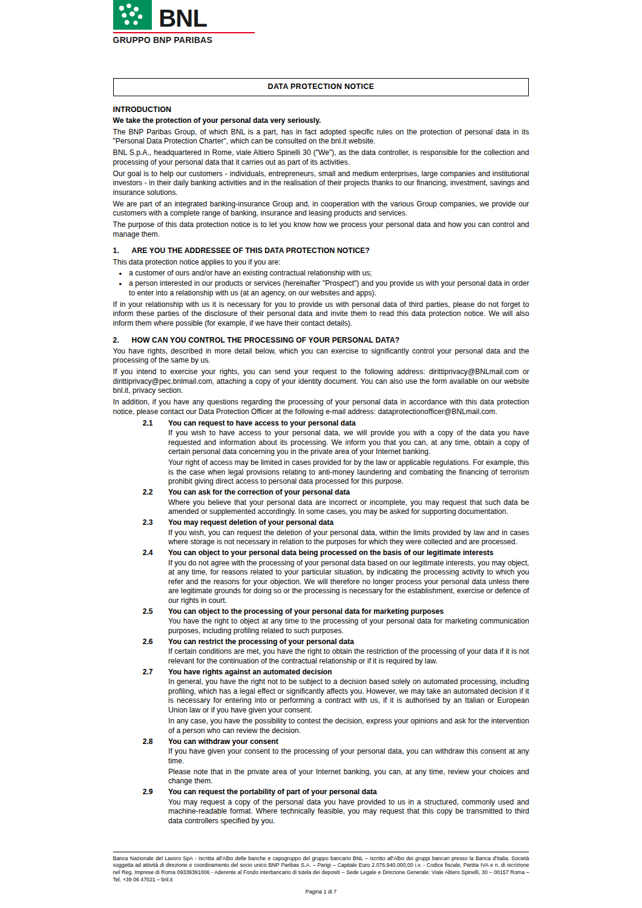BNL
GRUPPO BNP PARIBAS
DATA PROTECTION NOTICE
INTRODUCTION
We take the protection of your personal data very seriously.
The BNP Paribas Group, of which BNL is a part, has in fact adopted specific rules on the protection of personal data in its "Personal Data Protection Charter", which can be consulted on the bnl.it website.
BNL S.p.A., headquartered in Rome, viale Altiero Spinelli 30 ("We"), as the data controller, is responsible for the collection and processing of your personal data that it carries out as part of its activities.
Our goal is to help our customers - individuals, entrepreneurs, small and medium enterprises, large companies and institutional investors - in their daily banking activities and in the realisation of their projects thanks to our financing, investment, savings and insurance solutions.
We are part of an integrated banking-insurance Group and, in cooperation with the various Group companies, we provide our customers with a complete range of banking, insurance and leasing products and services.
The purpose of this data protection notice is to let you know how we process your personal data and how you can control and manage them.
1. ARE YOU THE ADDRESSEE OF THIS DATA PROTECTION NOTICE?
This data protection notice applies to you if you are:
a customer of ours and/or have an existing contractual relationship with us;
a person interested in our products or services (hereinafter "Prospect") and you provide us with your personal data in order to enter into a relationship with us (at an agency, on our websites and apps).
If in your relationship with us it is necessary for you to provide us with personal data of third parties, please do not forget to inform these parties of the disclosure of their personal data and invite them to read this data protection notice. We will also inform them where possible (for example, if we have their contact details).
2. HOW CAN YOU CONTROL THE PROCESSING OF YOUR PERSONAL DATA?
You have rights, described in more detail below, which you can exercise to significantly control your personal data and the processing of the same by us.
If you intend to exercise your rights, you can send your request to the following address: dirittiprivacy@BNLmail.com or dirittiprivacy@pec.bnlmail.com, attaching a copy of your identity document. You can also use the form available on our website bnl.it, privacy section.
In addition, if you have any questions regarding the processing of your personal data in accordance with this data protection notice, please contact our Data Protection Officer at the following e-mail address: dataprotectionofficer@BNLmail.com.
2.1 You can request to have access to your personal data
If you wish to have access to your personal data, we will provide you with a copy of the data you have requested and information about its processing. We inform you that you can, at any time, obtain a copy of certain personal data concerning you in the private area of your Internet banking.
Your right of access may be limited in cases provided for by the law or applicable regulations. For example, this is the case when legal provisions relating to anti-money laundering and combating the financing of terrorism prohibit giving direct access to personal data processed for this purpose.
2.2 You can ask for the correction of your personal data
Where you believe that your personal data are incorrect or incomplete, you may request that such data be amended or supplemented accordingly. In some cases, you may be asked for supporting documentation.
2.3 You may request deletion of your personal data
If you wish, you can request the deletion of your personal data, within the limits provided by law and in cases where storage is not necessary in relation to the purposes for which they were collected and are processed.
2.4 You can object to your personal data being processed on the basis of our legitimate interests
If you do not agree with the processing of your personal data based on our legitimate interests, you may object, at any time, for reasons related to your particular situation, by indicating the processing activity to which you refer and the reasons for your objection. We will therefore no longer process your personal data unless there are legitimate grounds for doing so or the processing is necessary for the establishment, exercise or defence of our rights in court.
2.5 You can object to the processing of your personal data for marketing purposes
You have the right to object at any time to the processing of your personal data for marketing communication purposes, including profiling related to such purposes.
2.6 You can restrict the processing of your personal data
If certain conditions are met, you have the right to obtain the restriction of the processing of your data if it is not relevant for the continuation of the contractual relationship or if it is required by law.
2.7 You have rights against an automated decision
In general, you have the right not to be subject to a decision based solely on automated processing, including profiling, which has a legal effect or significantly affects you. However, we may take an automated decision if it is necessary for entering into or performing a contract with us, if it is authorised by an Italian or European Union law or if you have given your consent.
In any case, you have the possibility to contest the decision, express your opinions and ask for the intervention of a person who can review the decision.
2.8 You can withdraw your consent
If you have given your consent to the processing of your personal data, you can withdraw this consent at any time.
Please note that in the private area of your Internet banking, you can, at any time, review your choices and change them.
2.9 You can request the portability of part of your personal data
You may request a copy of the personal data you have provided to us in a structured, commonly used and machine-readable format. Where technically feasible, you may request that this copy be transmitted to third data controllers specified by you.
Banca Nazionale del Lavoro SpA - Iscritta all'Albo delle banche e capogruppo del gruppo bancario BNL – iscritto all'Albo dei gruppi bancari presso la Banca d'Italia. Società soggetta ad attività di direzione e coordinamento del socio unico BNP Paribas S.A. – Parigi – Capitale Euro 2.076.940.000,00 i.v. - Codice fiscale, Partita IVA e n. di iscrizione nel Reg. Imprese di Roma 09339391006 - Aderente al Fondo interbancario di tutela dei depositi – Sede Legale e Direzione Generale: Viale Altiero Spinelli, 30 – 00157 Roma – Tel. +39 06 47021 – bnl.it
Pagina 1 di 7